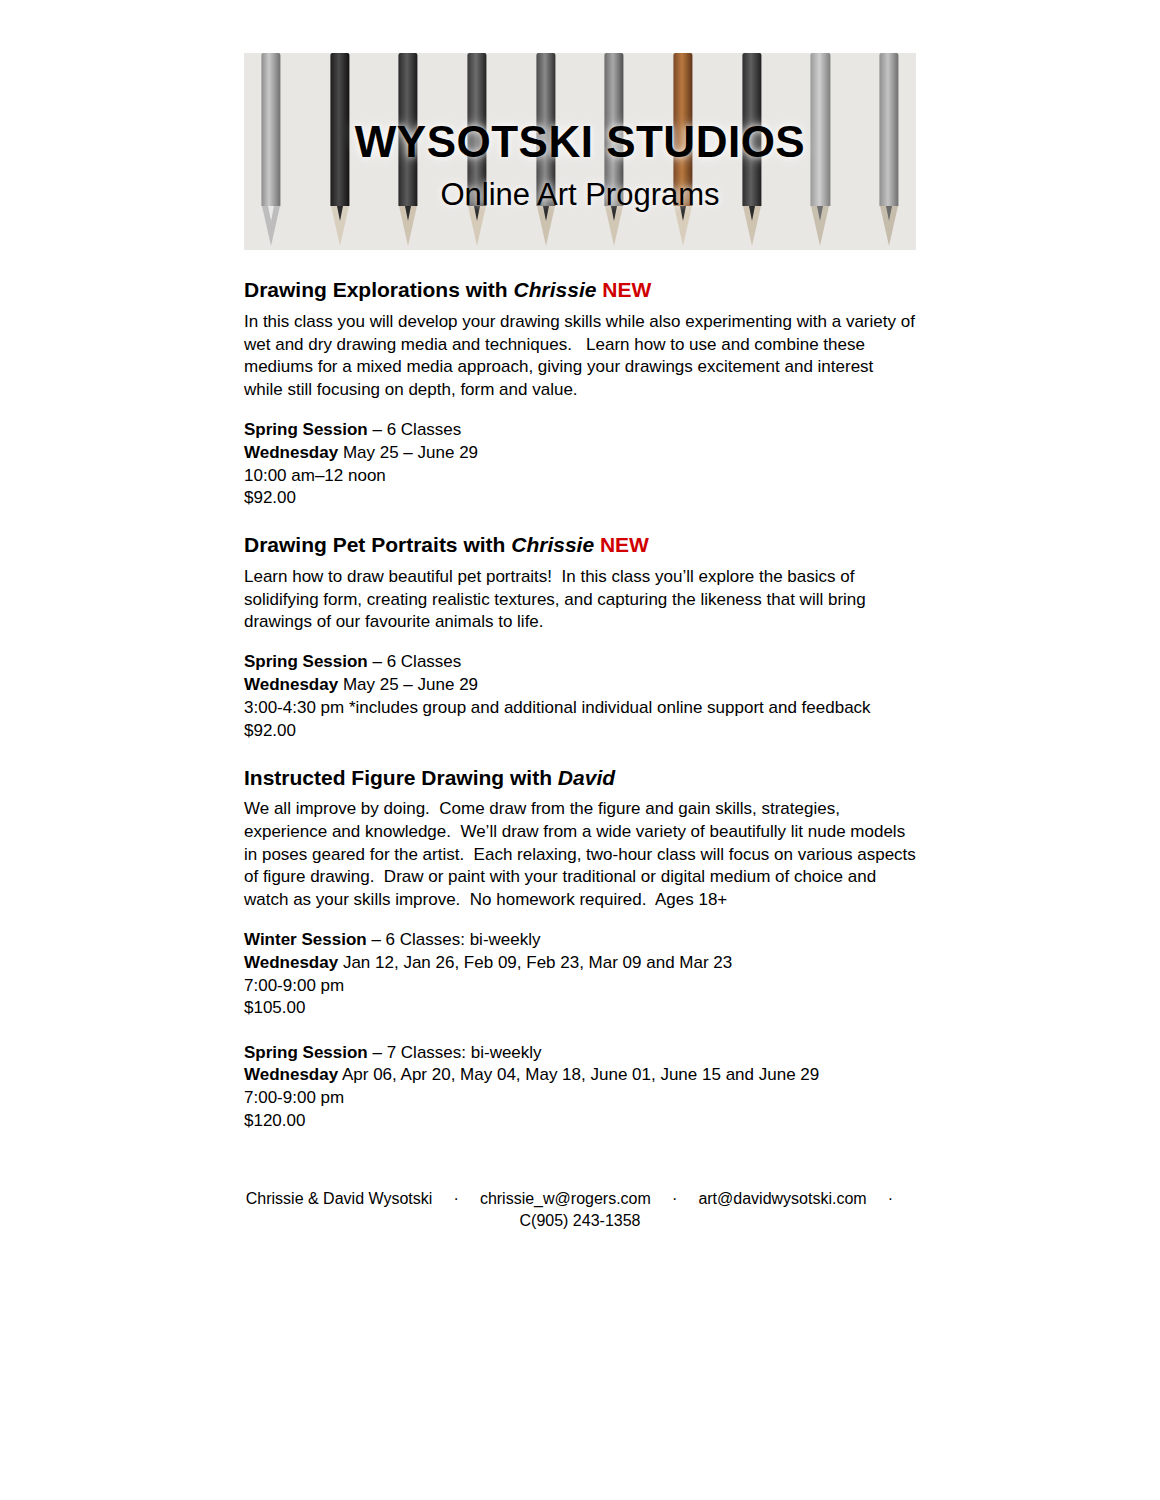WYSOTSKI STUDIOS
Online Art Programs
Drawing Explorations with Chrissie NEW
In this class you will develop your drawing skills while also experimenting with a variety of wet and dry drawing media and techniques. Learn how to use and combine these mediums for a mixed media approach, giving your drawings excitement and interest while still focusing on depth, form and value.
Spring Session – 6 Classes
Wednesday May 25 – June 29
10:00 am–12 noon
$92.00
Drawing Pet Portraits with Chrissie NEW
Learn how to draw beautiful pet portraits! In this class you’ll explore the basics of solidifying form, creating realistic textures, and capturing the likeness that will bring drawings of our favourite animals to life.
Spring Session – 6 Classes
Wednesday May 25 – June 29
3:00-4:30 pm *includes group and additional individual online support and feedback
$92.00
Instructed Figure Drawing with David
We all improve by doing. Come draw from the figure and gain skills, strategies, experience and knowledge. We’ll draw from a wide variety of beautifully lit nude models in poses geared for the artist. Each relaxing, two-hour class will focus on various aspects of figure drawing. Draw or paint with your traditional or digital medium of choice and watch as your skills improve. No homework required. Ages 18+
Winter Session – 6 Classes: bi-weekly
Wednesday Jan 12, Jan 26, Feb 09, Feb 23, Mar 09 and Mar 23
7:00-9:00 pm
$105.00
Spring Session – 7 Classes: bi-weekly
Wednesday Apr 06, Apr 20, May 04, May 18, June 01, June 15 and June 29
7:00-9:00 pm
$120.00
Chrissie & David Wysotski·chrissie_w@rogers.com·art@davidwysotski.com·C(905) 243-1358